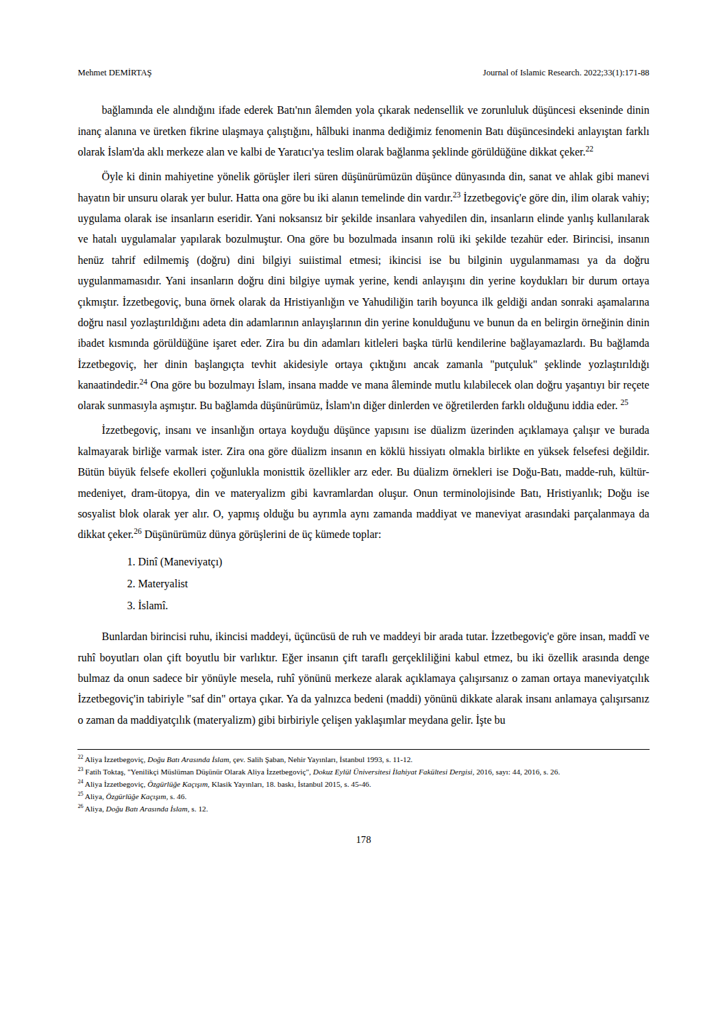Mehmet DEMİRTAŞ Journal of Islamic Research. 2022;33(1):171-88
bağlamında ele alındığını ifade ederek Batı'nın âlemden yola çıkarak nedensellik ve zorunluluk düşüncesi ekseninde dinin inanç alanına ve üretken fikrine ulaşmaya çalıştığını, hâlbuki inanma dediğimiz fenomenin Batı düşüncesindeki anlayıştan farklı olarak İslam'da aklı merkeze alan ve kalbi de Yaratıcı'ya teslim olarak bağlanma şeklinde görüldüğüne dikkat çeker.22
Öyle ki dinin mahiyetine yönelik görüşler ileri süren düşünürümüzün düşünce dünyasında din, sanat ve ahlak gibi manevi hayatın bir unsuru olarak yer bulur. Hatta ona göre bu iki alanın temelinde din vardır.23 İzzetbegoviç'e göre din, ilim olarak vahiy; uygulama olarak ise insanların eseridir. Yani noksansız bir şekilde insanlara vahyedilen din, insanların elinde yanlış kullanılarak ve hatalı uygulamalar yapılarak bozulmuştur. Ona göre bu bozulmada insanın rolü iki şekilde tezahür eder. Birincisi, insanın henüz tahrif edilmemiş (doğru) dini bilgiyi suiistimal etmesi; ikincisi ise bu bilginin uygulanmaması ya da doğru uygulanmamasıdır. Yani insanların doğru dini bilgiye uymak yerine, kendi anlayışını din yerine koydukları bir durum ortaya çıkmıştır. İzzetbegoviç, buna örnek olarak da Hristiyanlığın ve Yahudiliğin tarih boyunca ilk geldiği andan sonraki aşamalarına doğru nasıl yozlaştırıldığını adeta din adamlarının anlayışlarının din yerine konulduğunu ve bunun da en belirgin örneğinin dinin ibadet kısmında görüldüğüne işaret eder. Zira bu din adamları kitleleri başka türlü kendilerine bağlayamazlardı. Bu bağlamda İzzetbegoviç, her dinin başlangıçta tevhit akidesiyle ortaya çıktığını ancak zamanla "putçuluk" şeklinde yozlaştırıldığı kanaatindedir.24 Ona göre bu bozulmayı İslam, insana madde ve mana âleminde mutlu kılabilecek olan doğru yaşantıyı bir reçete olarak sunmasıyla aşmıştır. Bu bağlamda düşünürümüz, İslam'ın diğer dinlerden ve öğretilerden farklı olduğunu iddia eder. 25
İzzetbegoviç, insanı ve insanlığın ortaya koyduğu düşünce yapısını ise düalizm üzerinden açıklamaya çalışır ve burada kalmayarak birliğe varmak ister. Zira ona göre düalizm insanın en köklü hissiyatı olmakla birlikte en yüksek felsefesi değildir. Bütün büyük felsefe ekolleri çoğunlukla monisttik özellikler arz eder. Bu düalizm örnekleri ise Doğu-Batı, madde-ruh, kültür-medeniyet, dram-ütopya, din ve materyalizm gibi kavramlardan oluşur. Onun terminolojisinde Batı, Hristiyanlık; Doğu ise sosyalist blok olarak yer alır. O, yapmış olduğu bu ayrımla aynı zamanda maddiyat ve maneviyat arasındaki parçalanmaya da dikkat çeker.26 Düşünürümüz dünya görüşlerini de üç kümede toplar:
Dinî (Maneviyatçı)
Materyalist
İslamî.
Bunlardan birincisi ruhu, ikincisi maddeyi, üçüncüsü de ruh ve maddeyi bir arada tutar. İzzetbegoviç'e göre insan, maddî ve ruhî boyutları olan çift boyutlu bir varlıktır. Eğer insanın çift taraflı gerçekliliğini kabul etmez, bu iki özellik arasında denge bulmaz da onun sadece bir yönüyle mesela, ruhî yönünü merkeze alarak açıklamaya çalışırsanız o zaman ortaya maneviyatçılık İzzetbegoviç'in tabiriyle "saf din" ortaya çıkar. Ya da yalnızca bedeni (maddi) yönünü dikkate alarak insanı anlamaya çalışırsanız o zaman da maddiyatçılık (materyalizm) gibi birbiriyle çelişen yaklaşımlar meydana gelir. İşte bu
22 Aliya İzzetbegoviç, Doğu Batı Arasında İslam, çev. Salih Şaban, Nehir Yayınları, İstanbul 1993, s. 11-12.
23 Fatih Toktaş, "Yenilikçi Müslüman Düşünür Olarak Aliya İzzetbegoviç", Dokuz Eylül Üniversitesi İlahiyat Fakültesi Dergisi, 2016, sayı: 44, 2016, s. 26.
24 Aliya İzzetbegoviç, Özgürlüğe Kaçışım, Klasik Yayınları, 18. baskı, İstanbul 2015, s. 45-46.
25 Aliya, Özgürlüğe Kaçışım, s. 46.
26 Aliya, Doğu Batı Arasında İslam, s. 12.
178